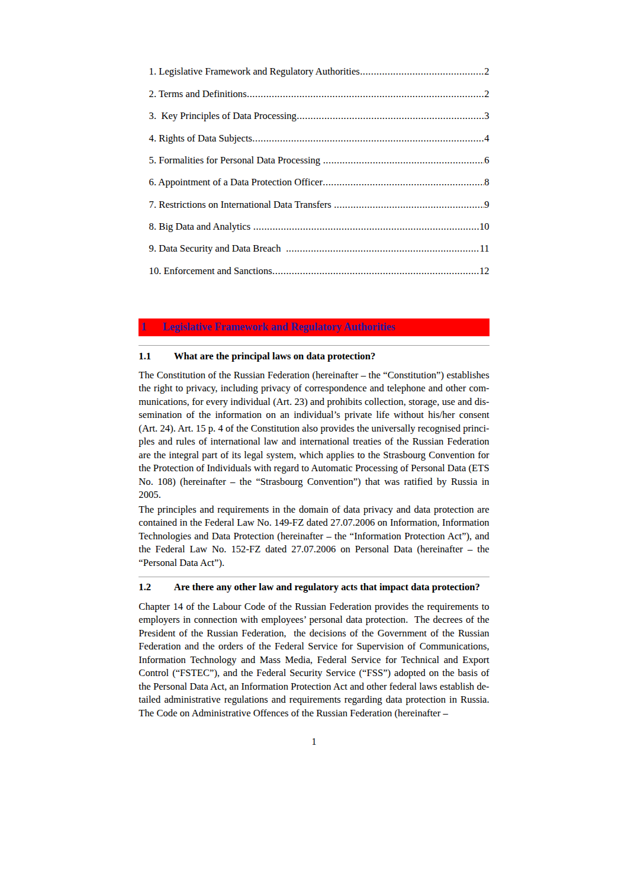1. Legislative Framework and Regulatory Authorities .................................................. 2
2. Terms and Definitions ................................................................................................. 2
3. Key Principles of Data Processing ............................................................................. 3
4. Rights of Data Subjects .............................................................................................. 4
5. Formalities for Personal Data Processing .............................................................. 6
6. Appointment of a Data Protection Officer ................................................................ 8
7. Restrictions on International Data Transfers ........................................................... 9
8. Big Data and Analytics ............................................................................................. 10
9. Data Security and Data Breach ............................................................................ 11
10. Enforcement and Sanctions ..................................................................................... 12
1 Legislative Framework and Regulatory Authorities
1.1 What are the principal laws on data protection?
The Constitution of the Russian Federation (hereinafter – the “Constitution”) establishes the right to privacy, including privacy of correspondence and telephone and other communications, for every individual (Art. 23) and prohibits collection, storage, use and dissemination of the information on an individual’s private life without his/her consent (Art. 24). Art. 15 p. 4 of the Constitution also provides the universally recognised principles and rules of international law and international treaties of the Russian Federation are the integral part of its legal system, which applies to the Strasbourg Convention for the Protection of Individuals with regard to Automatic Processing of Personal Data (ETS No. 108) (hereinafter – the “Strasbourg Convention”) that was ratified by Russia in 2005.
The principles and requirements in the domain of data privacy and data protection are contained in the Federal Law No. 149-FZ dated 27.07.2006 on Information, Information Technologies and Data Protection (hereinafter – the “Information Protection Act”), and the Federal Law No. 152-FZ dated 27.07.2006 on Personal Data (hereinafter – the “Personal Data Act”).
1.2 Are there any other law and regulatory acts that impact data protection?
Chapter 14 of the Labour Code of the Russian Federation provides the requirements to employers in connection with employees’ personal data protection. The decrees of the President of the Russian Federation, the decisions of the Government of the Russian Federation and the orders of the Federal Service for Supervision of Communications, Information Technology and Mass Media, Federal Service for Technical and Export Control (“FSTEC”), and the Federal Security Service (“FSS”) adopted on the basis of the Personal Data Act, an Information Protection Act and other federal laws establish detailed administrative regulations and requirements regarding data protection in Russia. The Code on Administrative Offences of the Russian Federation (hereinafter –
1